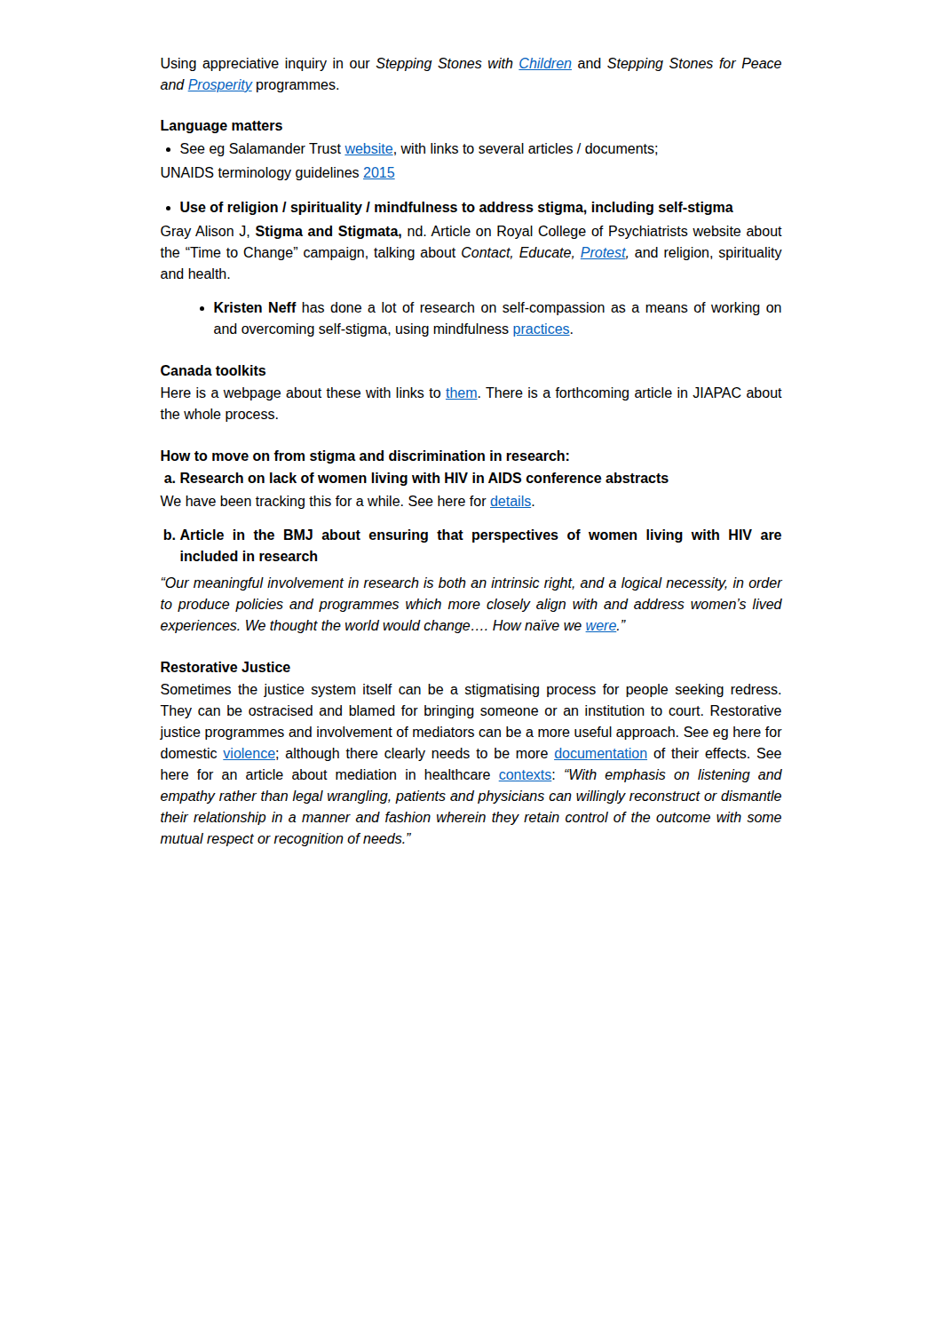Using appreciative inquiry in our Stepping Stones with Children and Stepping Stones for Peace and Prosperity programmes.
Language matters
See eg Salamander Trust website, with links to several articles / documents;
UNAIDS terminology guidelines 2015
Use of religion / spirituality / mindfulness to address stigma, including self-stigma
Gray Alison J, Stigma and Stigmata, nd. Article on Royal College of Psychiatrists website about the “Time to Change” campaign, talking about Contact, Educate, Protest, and religion, spirituality and health.
Kristen Neff has done a lot of research on self-compassion as a means of working on and overcoming self-stigma, using mindfulness practices.
Canada toolkits
Here is a webpage about these with links to them. There is a forthcoming article in JIAPAC about the whole process.
How to move on from stigma and discrimination in research:
Research on lack of women living with HIV in AIDS conference abstracts
We have been tracking this for a while. See here for details.
Article in the BMJ about ensuring that perspectives of women living with HIV are included in research
“Our meaningful involvement in research is both an intrinsic right, and a logical necessity, in order to produce policies and programmes which more closely align with and address women’s lived experiences. We thought the world would change…. How naïve we were.”
Restorative Justice
Sometimes the justice system itself can be a stigmatising process for people seeking redress. They can be ostracised and blamed for bringing someone or an institution to court. Restorative justice programmes and involvement of mediators can be a more useful approach. See eg here for domestic violence; although there clearly needs to be more documentation of their effects. See here for an article about mediation in healthcare contexts: “With emphasis on listening and empathy rather than legal wrangling, patients and physicians can willingly reconstruct or dismantle their relationship in a manner and fashion wherein they retain control of the outcome with some mutual respect or recognition of needs.”